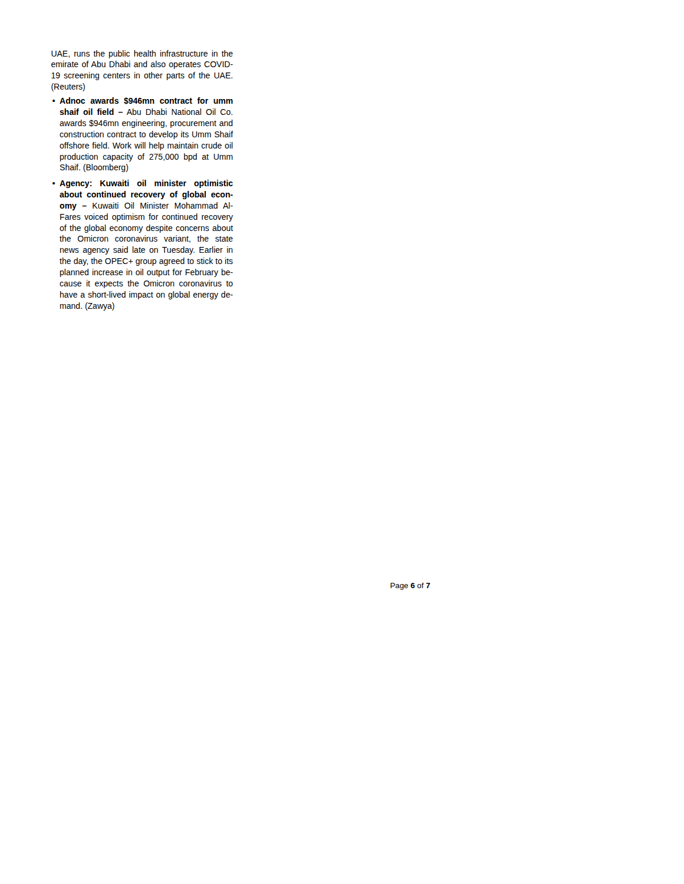UAE, runs the public health infrastructure in the emirate of Abu Dhabi and also operates COVID-19 screening centers in other parts of the UAE. (Reuters)
Adnoc awards $946mn contract for umm shaif oil field – Abu Dhabi National Oil Co. awards $946mn engineering, procurement and construction contract to develop its Umm Shaif offshore field. Work will help maintain crude oil production capacity of 275,000 bpd at Umm Shaif. (Bloomberg)
Agency: Kuwaiti oil minister optimistic about continued recovery of global economy – Kuwaiti Oil Minister Mohammad Al-Fares voiced optimism for continued recovery of the global economy despite concerns about the Omicron coronavirus variant, the state news agency said late on Tuesday. Earlier in the day, the OPEC+ group agreed to stick to its planned increase in oil output for February because it expects the Omicron coronavirus to have a short-lived impact on global energy demand. (Zawya)
Page 6 of 7